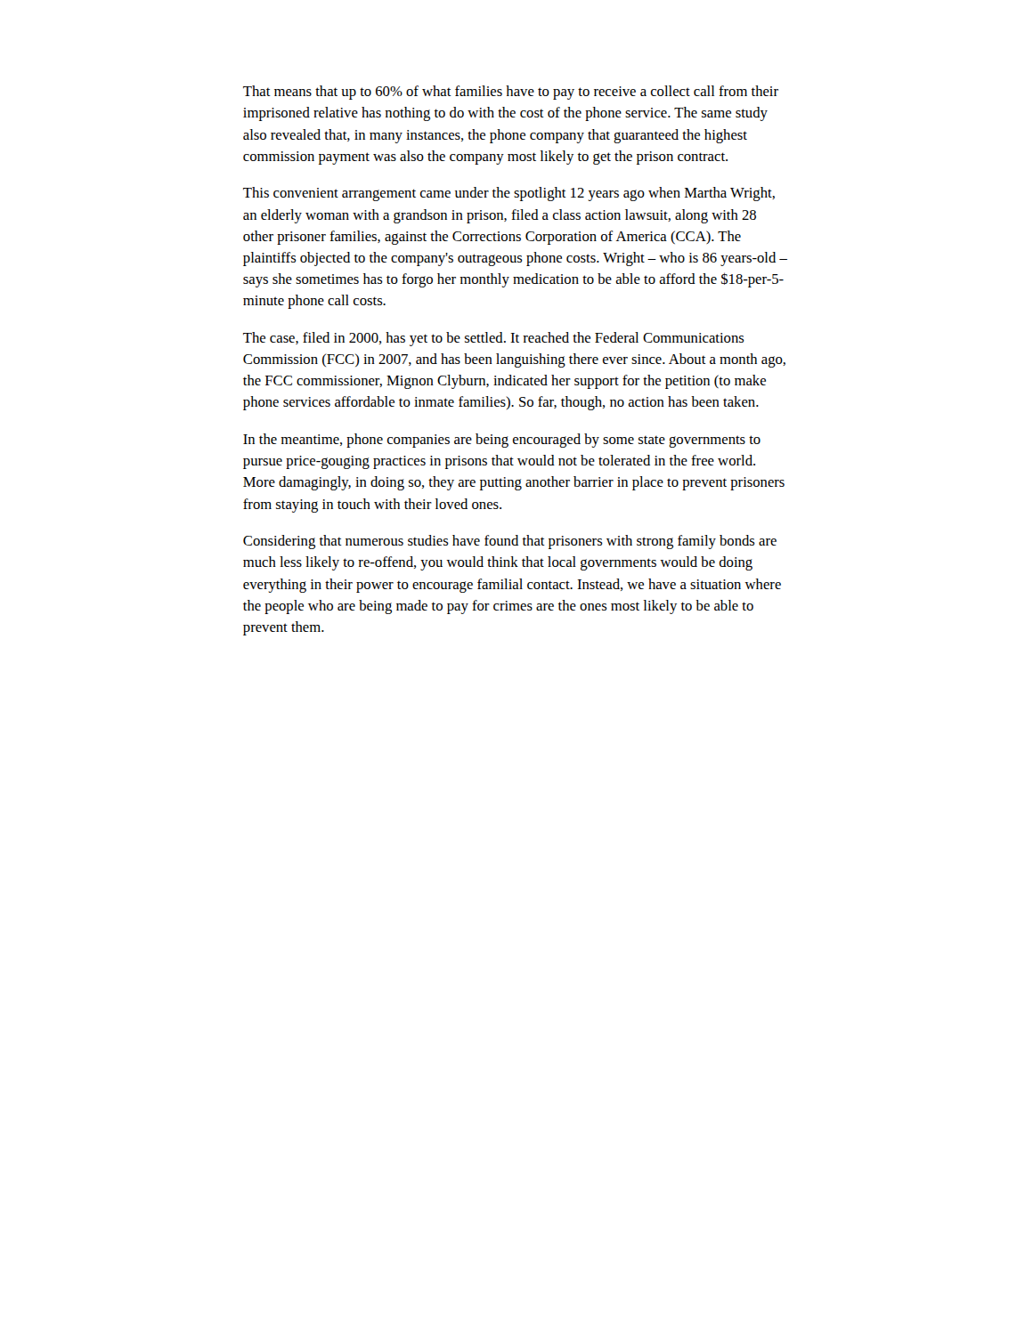That means that up to 60% of what families have to pay to receive a collect call from their imprisoned relative has nothing to do with the cost of the phone service. The same study also revealed that, in many instances, the phone company that guaranteed the highest commission payment was also the company most likely to get the prison contract.
This convenient arrangement came under the spotlight 12 years ago when Martha Wright, an elderly woman with a grandson in prison, filed a class action lawsuit, along with 28 other prisoner families, against the Corrections Corporation of America (CCA). The plaintiffs objected to the company's outrageous phone costs. Wright – who is 86 years-old – says she sometimes has to forgo her monthly medication to be able to afford the $18-per-5-minute phone call costs.
The case, filed in 2000, has yet to be settled. It reached the Federal Communications Commission (FCC) in 2007, and has been languishing there ever since. About a month ago, the FCC commissioner, Mignon Clyburn, indicated her support for the petition (to make phone services affordable to inmate families). So far, though, no action has been taken.
In the meantime, phone companies are being encouraged by some state governments to pursue price-gouging practices in prisons that would not be tolerated in the free world. More damagingly, in doing so, they are putting another barrier in place to prevent prisoners from staying in touch with their loved ones.
Considering that numerous studies have found that prisoners with strong family bonds are much less likely to re-offend, you would think that local governments would be doing everything in their power to encourage familial contact. Instead, we have a situation where the people who are being made to pay for crimes are the ones most likely to be able to prevent them.